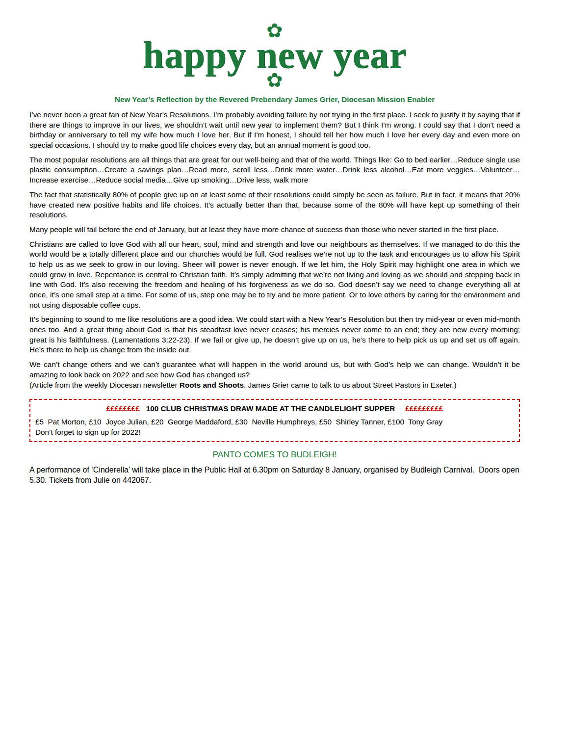✿
happy new year
✿
New Year’s Reflection by the Revered Prebendary James Grier, Diocesan Mission Enabler
I’ve never been a great fan of New Year’s Resolutions. I’m probably avoiding failure by not trying in the first place. I seek to justify it by saying that if there are things to improve in our lives, we shouldn’t wait until new year to implement them? But I think I’m wrong. I could say that I don’t need a birthday or anniversary to tell my wife how much I love her. But if I’m honest, I should tell her how much I love her every day and even more on special occasions. I should try to make good life choices every day, but an annual moment is good too.
The most popular resolutions are all things that are great for our well-being and that of the world. Things like: Go to bed earlier…Reduce single use plastic consumption…Create a savings plan…Read more, scroll less…Drink more water…Drink less alcohol…Eat more veggies…Volunteer… Increase exercise…Reduce social media…Give up smoking…Drive less, walk more
The fact that statistically 80% of people give up on at least some of their resolutions could simply be seen as failure. But in fact, it means that 20% have created new positive habits and life choices. It’s actually better than that, because some of the 80% will have kept up something of their resolutions.
Many people will fail before the end of January, but at least they have more chance of success than those who never started in the first place.
Christians are called to love God with all our heart, soul, mind and strength and love our neighbours as themselves. If we managed to do this the world would be a totally different place and our churches would be full. God realises we’re not up to the task and encourages us to allow his Spirit to help us as we seek to grow in our loving. Sheer will power is never enough. If we let him, the Holy Spirit may highlight one area in which we could grow in love. Repentance is central to Christian faith. It’s simply admitting that we’re not living and loving as we should and stepping back in line with God. It’s also receiving the freedom and healing of his forgiveness as we do so. God doesn’t say we need to change everything all at once, it’s one small step at a time. For some of us, step one may be to try and be more patient. Or to love others by caring for the environment and not using disposable coffee cups.
It’s beginning to sound to me like resolutions are a good idea. We could start with a New Year’s Resolution but then try mid-year or even mid-month ones too. And a great thing about God is that his steadfast love never ceases; his mercies never come to an end; they are new every morning; great is his faithfulness. (Lamentations 3:22-23). If we fail or give up, he doesn’t give up on us, he’s there to help pick us up and set us off again. He’s there to help us change from the inside out.
We can’t change others and we can’t guarantee what will happen in the world around us, but with God’s help we can change. Wouldn’t it be amazing to look back on 2022 and see how God has changed us?
(Article from the weekly Diocesan newsletter Roots and Shoots. James Grier came to talk to us about Street Pastors in Exeter.)
££££££££ 100 CLUB CHRISTMAS DRAW MADE AT THE CANDLELIGHT SUPPER £££££££££
£5 Pat Morton, £10 Joyce Julian, £20 George Maddaford, £30 Neville Humphreys, £50 Shirley Tanner, £100 Tony Gray
Don’t forget to sign up for 2022!
PANTO COMES TO BUDLEIGH!
A performance of ‘Cinderella’ will take place in the Public Hall at 6.30pm on Saturday 8 January, organised by Budleigh Carnival. Doors open 5.30. Tickets from Julie on 442067.